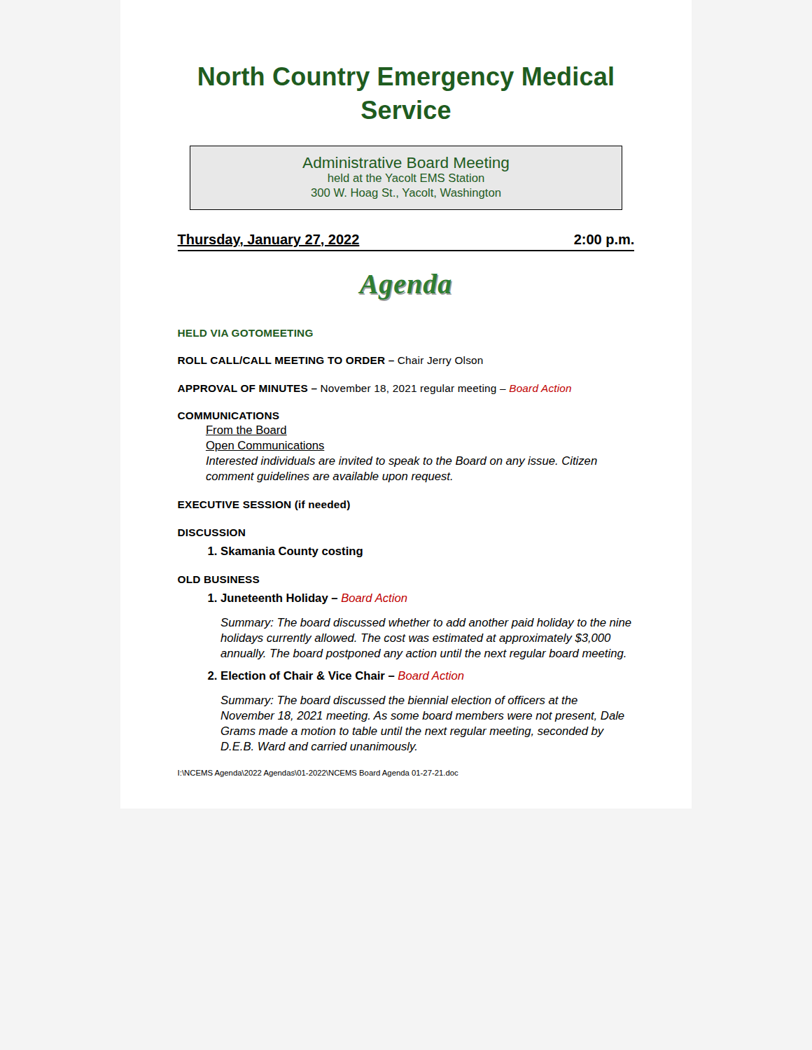North Country Emergency Medical Service
Administrative Board Meeting
held at the Yacolt EMS Station
300 W. Hoag St., Yacolt, Washington
Thursday, January 27, 2022 2:00 p.m.
Agenda
HELD VIA GOTOMEETING
ROLL CALL/CALL MEETING TO ORDER – Chair Jerry Olson
APPROVAL OF MINUTES – November 18, 2021 regular meeting – Board Action
COMMUNICATIONS
From the Board
Open Communications
Interested individuals are invited to speak to the Board on any issue. Citizen comment guidelines are available upon request.
EXECUTIVE SESSION (if needed)
DISCUSSION
Skamania County costing
OLD BUSINESS
Juneteenth Holiday – Board Action Summary: The board discussed whether to add another paid holiday to the nine holidays currently allowed. The cost was estimated at approximately $3,000 annually. The board postponed any action until the next regular board meeting.
Election of Chair & Vice Chair – Board Action Summary: The board discussed the biennial election of officers at the November 18, 2021 meeting. As some board members were not present, Dale Grams made a motion to table until the next regular meeting, seconded by D.E.B. Ward and carried unanimously.
I:\NCEMS Agenda\2022 Agendas\01-2022\NCEMS Board Agenda 01-27-21.doc